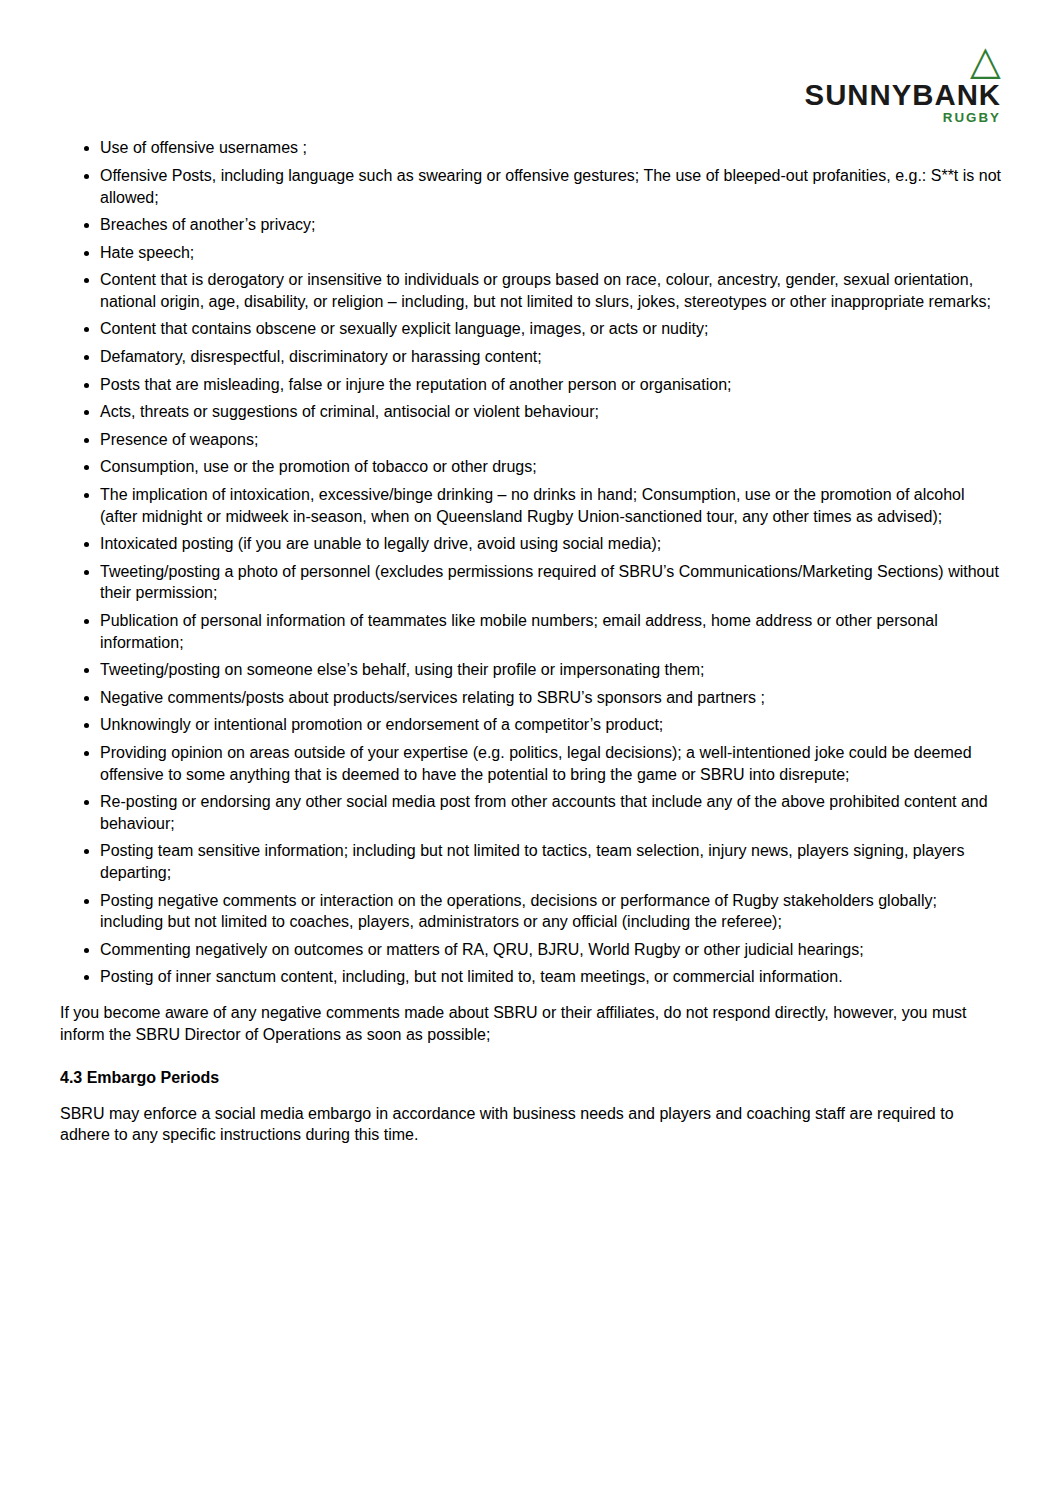△
SUNNYBANK
RUGBY
Use of offensive usernames ;
Offensive Posts, including language such as swearing or offensive gestures; The use of bleeped-out profanities, e.g.: S**t is not allowed;
Breaches of another’s privacy;
Hate speech;
Content that is derogatory or insensitive to individuals or groups based on race, colour, ancestry, gender, sexual orientation, national origin, age, disability, or religion – including, but not limited to slurs, jokes, stereotypes or other inappropriate remarks;
Content that contains obscene or sexually explicit language, images, or acts or nudity;
Defamatory, disrespectful, discriminatory or harassing content;
Posts that are misleading, false or injure the reputation of another person or organisation;
Acts, threats or suggestions of criminal, antisocial or violent behaviour;
Presence of weapons;
Consumption, use or the promotion of tobacco or other drugs;
The implication of intoxication, excessive/binge drinking – no drinks in hand; Consumption, use or the promotion of alcohol (after midnight or midweek in-season, when on Queensland Rugby Union-sanctioned tour, any other times as advised);
Intoxicated posting (if you are unable to legally drive, avoid using social media);
Tweeting/posting a photo of personnel (excludes permissions required of SBRU’s Communications/Marketing Sections) without their permission;
Publication of personal information of teammates like mobile numbers; email address, home address or other personal information;
Tweeting/posting on someone else’s behalf, using their profile or impersonating them;
Negative comments/posts about products/services relating to SBRU’s sponsors and partners ;
Unknowingly or intentional promotion or endorsement of a competitor’s product;
Providing opinion on areas outside of your expertise (e.g. politics, legal decisions); a well-intentioned joke could be deemed offensive to some anything that is deemed to have the potential to bring the game or SBRU into disrepute;
Re-posting or endorsing any other social media post from other accounts that include any of the above prohibited content and behaviour;
Posting team sensitive information; including but not limited to tactics, team selection, injury news, players signing, players departing;
Posting negative comments or interaction on the operations, decisions or performance of Rugby stakeholders globally; including but not limited to coaches, players, administrators or any official (including the referee);
Commenting negatively on outcomes or matters of RA, QRU, BJRU, World Rugby or other judicial hearings;
Posting of inner sanctum content, including, but not limited to, team meetings, or commercial information.
If you become aware of any negative comments made about SBRU or their affiliates, do not respond directly, however, you must inform the SBRU Director of Operations as soon as possible;
4.3 Embargo Periods
SBRU may enforce a social media embargo in accordance with business needs and players and coaching staff are required to adhere to any specific instructions during this time.